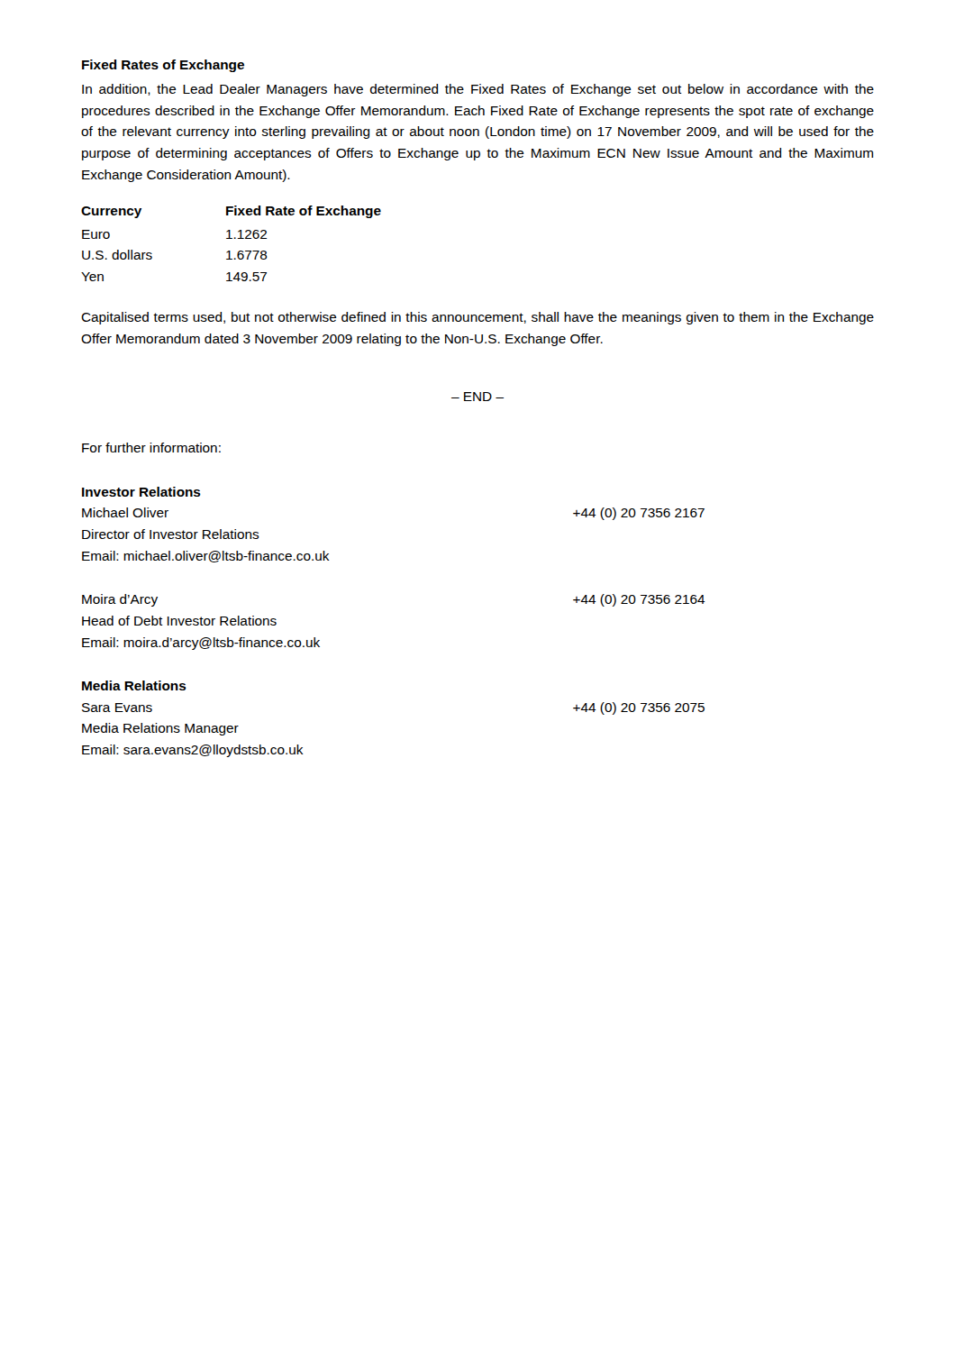Fixed Rates of Exchange
In addition, the Lead Dealer Managers have determined the Fixed Rates of Exchange set out below in accordance with the procedures described in the Exchange Offer Memorandum. Each Fixed Rate of Exchange represents the spot rate of exchange of the relevant currency into sterling prevailing at or about noon (London time) on 17 November 2009, and will be used for the purpose of determining acceptances of Offers to Exchange up to the Maximum ECN New Issue Amount and the Maximum Exchange Consideration Amount).
| Currency | Fixed Rate of Exchange |
| --- | --- |
| Euro | 1.1262 |
| U.S. dollars | 1.6778 |
| Yen | 149.57 |
Capitalised terms used, but not otherwise defined in this announcement, shall have the meanings given to them in the Exchange Offer Memorandum dated 3 November 2009 relating to the Non-U.S. Exchange Offer.
– END –
For further information:
Investor Relations
| Michael Oliver | +44 (0) 20 7356 2167 |
| Director of Investor Relations | |
| Email: michael.oliver@ltsb-finance.co.uk | |
| Moira d’Arcy | +44 (0) 20 7356 2164 |
| Head of Debt Investor Relations | |
| Email: moira.d’arcy@ltsb-finance.co.uk | |
Media Relations
| Sara Evans | +44 (0) 20 7356 2075 |
| Media Relations Manager | |
| Email: sara.evans2@lloydstsb.co.uk | |